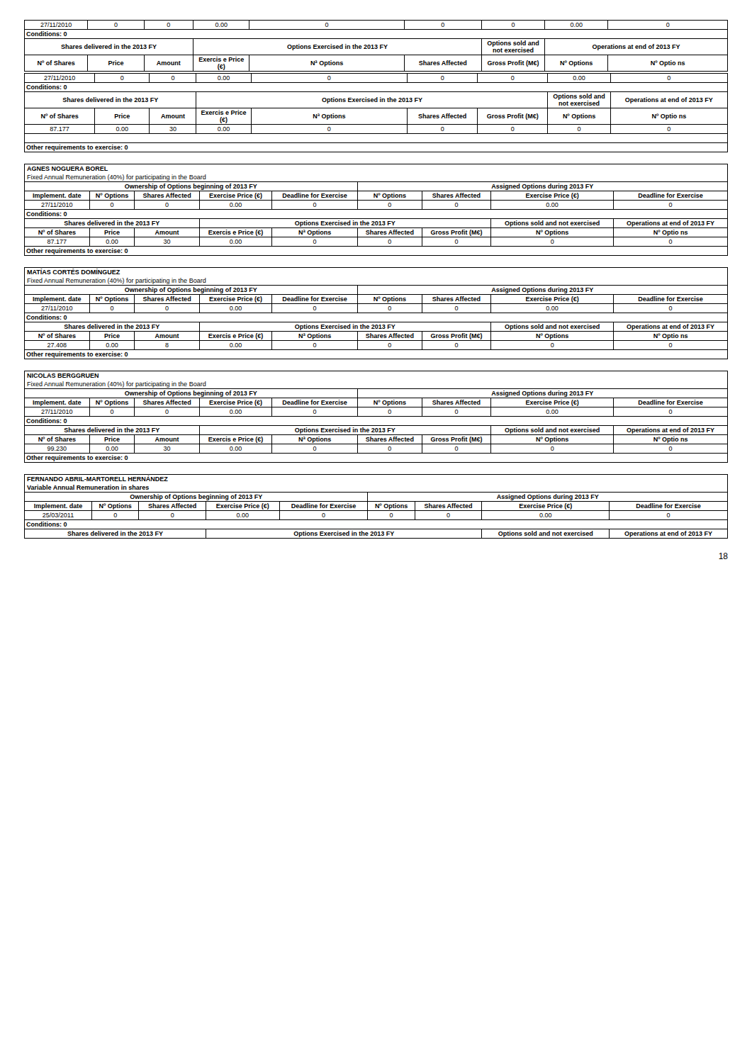| 27/11/2010 | 0 | 0 | 0.00 | 0 | 0 | 0 | 0.00 | 0 |
| Conditions: 0 |
| Shares delivered in the 2013 FY | Options Exercised in the 2013 FY | Options sold and not exercised | Operations at end of 2013 FY |
| Nº of Shares | Price | Amount | Exercis e Price (€) | Nª Options | Shares Affected | Gross Profit (M€) | Nº Options | Nº Optio ns |
| 27/11/2010 | 0 | 0 | 0.00 | 0 | 0 | 0 | 0.00 | 0 |
| Conditions: 0 |
| Shares delivered in the 2013 FY | Options Exercised in the 2013 FY | Options sold and not exercised | Operations at end of 2013 FY |
| Nº of Shares | Price | Amount | Exercis e Price (€) | Nª Options | Shares Affected | Gross Profit (M€) | Nº Options | Nº Optio ns |
| 87.177 | 0.00 | 30 | 0.00 | 0 | 0 | 0 | 0 | 0 |
| Other requirements to exercise: 0 |
| AGNES NOGUERA BOREL |
| Fixed Annual Remuneration (40%) for participating in the Board |
| Ownership of Options beginning of 2013 FY | Assigned Options during 2013 FY |
| Implement. date | Nº Options | Shares Affected | Exercise Price (€) | Deadline for Exercise | Nº Options | Shares Affected | Exercise Price (€) | Deadline for Exercise |
| 27/11/2010 | 0 | 0 | 0.00 | 0 | 0 | 0 | 0.00 | 0 |
| Conditions: 0 |
| Shares delivered in the 2013 FY | Options Exercised in the 2013 FY | Options sold and not exercised | Operations at end of 2013 FY |
| Nº of Shares | Price | Amount | Exercis e Price (€) | Nª Options | Shares Affected | Gross Profit (M€) | Nº Options | Nº Optio ns |
| 87.177 | 0.00 | 30 | 0.00 | 0 | 0 | 0 | 0 | 0 |
| Other requirements to exercise: 0 |
| MATÍAS CORTÉS DOMÍNGUEZ |
| Fixed Annual Remuneration (40%) for participating in the Board |
| Ownership of Options beginning of 2013 FY | Assigned Options during 2013 FY |
| Implement. date | Nº Options | Shares Affected | Exercise Price (€) | Deadline for Exercise | Nº Options | Shares Affected | Exercise Price (€) | Deadline for Exercise |
| 27/11/2010 | 0 | 0 | 0.00 | 0 | 0 | 0 | 0.00 | 0 |
| Conditions: 0 |
| Shares delivered in the 2013 FY | Options Exercised in the 2013 FY | Options sold and not exercised | Operations at end of 2013 FY |
| Nº of Shares | Price | Amount | Exercis e Price (€) | Nª Options | Shares Affected | Gross Profit (M€) | Nº Options | Nº Optio ns |
| 27.408 | 0.00 | 8 | 0.00 | 0 | 0 | 0 | 0 | 0 |
| Other requirements to exercise: 0 |
| NICOLAS BERGGRUEN |
| Fixed Annual Remuneration (40%) for participating in the Board |
| Ownership of Options beginning of 2013 FY | Assigned Options during 2013 FY |
| Implement. date | Nº Options | Shares Affected | Exercise Price (€) | Deadline for Exercise | Nº Options | Shares Affected | Exercise Price (€) | Deadline for Exercise |
| 27/11/2010 | 0 | 0 | 0.00 | 0 | 0 | 0 | 0.00 | 0 |
| Conditions: 0 |
| Shares delivered in the 2013 FY | Options Exercised in the 2013 FY | Options sold and not exercised | Operations at end of 2013 FY |
| Nº of Shares | Price | Amount | Exercis e Price (€) | Nª Options | Shares Affected | Gross Profit (M€) | Nº Options | Nº Optio ns |
| 99.230 | 0.00 | 30 | 0.00 | 0 | 0 | 0 | 0 | 0 |
| Other requirements to exercise: 0 |
| FERNANDO ABRIL-MARTORELL HERNÁNDEZ |
| Variable Annual Remuneration in shares |
| Ownership of Options beginning of 2013 FY | Assigned Options during 2013 FY |
| Implement. date | Nº Options | Shares Affected | Exercise Price (€) | Deadline for Exercise | Nº Options | Shares Affected | Exercise Price (€) | Deadline for Exercise |
| 25/03/2011 | 0 | 0 | 0.00 | 0 | 0 | 0 | 0.00 | 0 |
| Conditions: 0 |
| Shares delivered in the 2013 FY | Options Exercised in the 2013 FY | Options sold and not exercised | Operations at end of 2013 FY |
18